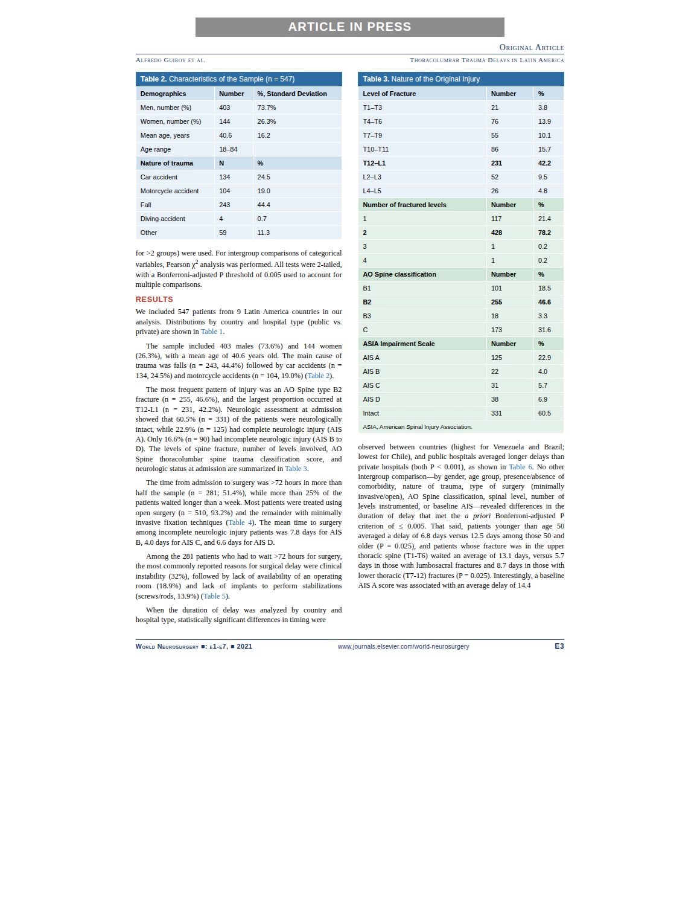ARTICLE IN PRESS
Original Article
Alfredo Guiroy et al. Thoracolumbar Trauma Delays in Latin America
Table 2. Characteristics of the Sample (n = 547)
| Demographics | Number | %, Standard Deviation |
| --- | --- | --- |
| Men, number (%) | 403 | 73.7% |
| Women, number (%) | 144 | 26.3% |
| Mean age, years | 40.6 | 16.2 |
| Age range | 18–84 | |
| Nature of trauma | N | % |
| Car accident | 134 | 24.5 |
| Motorcycle accident | 104 | 19.0 |
| Fall | 243 | 44.4 |
| Diving accident | 4 | 0.7 |
| Other | 59 | 11.3 |
for >2 groups) were used. For intergroup comparisons of categorical variables, Pearson χ2 analysis was performed. All tests were 2-tailed, with a Bonferroni-adjusted P threshold of 0.005 used to account for multiple comparisons.
RESULTS
We included 547 patients from 9 Latin America countries in our analysis. Distributions by country and hospital type (public vs. private) are shown in Table 1.
The sample included 403 males (73.6%) and 144 women (26.3%), with a mean age of 40.6 years old. The main cause of trauma was falls (n = 243, 44.4%) followed by car accidents (n = 134, 24.5%) and motorcycle accidents (n = 104, 19.0%) (Table 2).
The most frequent pattern of injury was an AO Spine type B2 fracture (n = 255, 46.6%), and the largest proportion occurred at T12-L1 (n = 231, 42.2%). Neurologic assessment at admission showed that 60.5% (n = 331) of the patients were neurologically intact, while 22.9% (n = 125) had complete neurologic injury (AIS A). Only 16.6% (n = 90) had incomplete neurologic injury (AIS B to D). The levels of spine fracture, number of levels involved, AO Spine thoracolumbar spine trauma classification score, and neurologic status at admission are summarized in Table 3.
The time from admission to surgery was >72 hours in more than half the sample (n = 281; 51.4%), while more than 25% of the patients waited longer than a week. Most patients were treated using open surgery (n = 510, 93.2%) and the remainder with minimally invasive fixation techniques (Table 4). The mean time to surgery among incomplete neurologic injury patients was 7.8 days for AIS B, 4.0 days for AIS C, and 6.6 days for AIS D.
Among the 281 patients who had to wait >72 hours for surgery, the most commonly reported reasons for surgical delay were clinical instability (32%), followed by lack of availability of an operating room (18.9%) and lack of implants to perform stabilizations (screws/rods, 13.9%) (Table 5).
When the duration of delay was analyzed by country and hospital type, statistically significant differences in timing were
Table 3. Nature of the Original Injury
| Level of Fracture | Number | % |
| --- | --- | --- |
| T1–T3 | 21 | 3.8 |
| T4–T6 | 76 | 13.9 |
| T7–T9 | 55 | 10.1 |
| T10–T11 | 86 | 15.7 |
| T12–L1 | 231 | 42.2 |
| L2–L3 | 52 | 9.5 |
| L4–L5 | 26 | 4.8 |
| Number of fractured levels | Number | % |
| 1 | 117 | 21.4 |
| 2 | 428 | 78.2 |
| 3 | 1 | 0.2 |
| 4 | 1 | 0.2 |
| AO Spine classification | Number | % |
| B1 | 101 | 18.5 |
| B2 | 255 | 46.6 |
| B3 | 18 | 3.3 |
| C | 173 | 31.6 |
| ASIA Impairment Scale | Number | % |
| AIS A | 125 | 22.9 |
| AIS B | 22 | 4.0 |
| AIS C | 31 | 5.7 |
| AIS D | 38 | 6.9 |
| Intact | 331 | 60.5 |
| ASIA, American Spinal Injury Association. |
observed between countries (highest for Venezuela and Brazil; lowest for Chile), and public hospitals averaged longer delays than private hospitals (both P < 0.001), as shown in Table 6. No other intergroup comparison—by gender, age group, presence/absence of comorbidity, nature of trauma, type of surgery (minimally invasive/open), AO Spine classification, spinal level, number of levels instrumented, or baseline AIS—revealed differences in the duration of delay that met the a priori Bonferroni-adjusted P criterion of ≤ 0.005. That said, patients younger than age 50 averaged a delay of 6.8 days versus 12.5 days among those 50 and older (P = 0.025), and patients whose fracture was in the upper thoracic spine (T1-T6) waited an average of 13.1 days, versus 5.7 days in those with lumbosacral fractures and 8.7 days in those with lower thoracic (T7-12) fractures (P = 0.025). Interestingly, a baseline AIS A score was associated with an average delay of 14.4
World Neurosurgery ■: e1-e7, ■ 2021
www.journals.elsevier.com/world-neurosurgery
E3